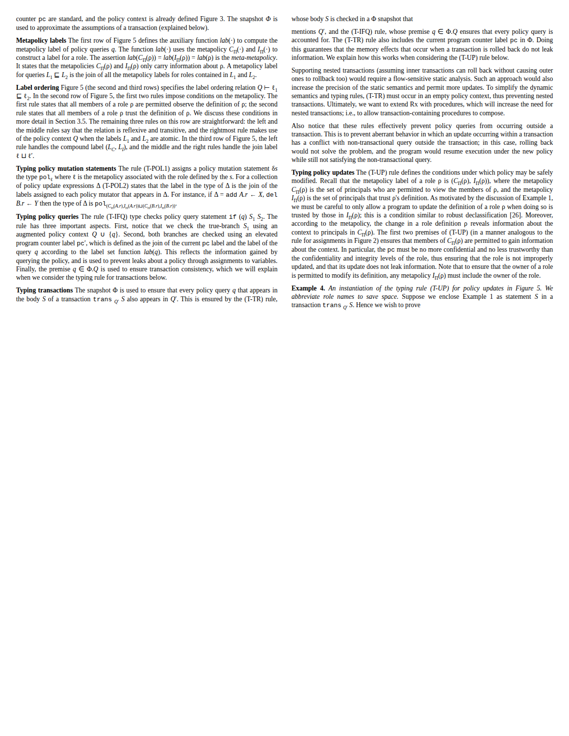counter pc are standard, and the policy context is already defined Figure 3. The snapshot Φ is used to approximate the assumptions of a transaction (explained below).
Metapolicy labels The first row of Figure 5 defines the auxiliary function lab(·) to compute the metapolicy label of policy queries q. The function lab(·) uses the metapolicy CΠ(·) and IΠ(·) to construct a label for a role. The assertion lab(CΠ(ρ)) = lab(IΠ(ρ)) = lab(ρ) is the meta-metapolicy. It states that the metapolicies CΠ(ρ) and IΠ(ρ) only carry information about ρ. A metapolicy label for queries L1 ⊑ L2 is the join of all the metapolicy labels for roles contained in L1 and L2.
Label ordering Figure 5 (the second and third rows) specifies the label ordering relation Q ⊢ ℓ1 ⊑ ℓ2. In the second row of Figure 5, the first two rules impose conditions on the metapolicy. The first rule states that all members of a role ρ are permitted observe the definition of ρ; the second rule states that all members of a role ρ trust the definition of ρ. We discuss these conditions in more detail in Section 3.5. The remaining three rules on this row are straightforward: the left and the middle rules say that the relation is reflexive and transitive, and the rightmost rule makes use of the policy context Q when the labels L1 and L2 are atomic. In the third row of Figure 5, the left rule handles the compound label (LC, LI), and the middle and the right rules handle the join label ℓ ⊔ ℓ′.
Typing policy mutation statements The rule (T-POL1) assigns a policy mutation statement δs the type polℓ where ℓ is the metapolicy associated with the role defined by the s. For a collection of policy update expressions Δ (T-POL2) states that the label in the type of Δ is the join of the labels assigned to each policy mutator that appears in Δ. For instance, if Δ = add A.r ← X, del B.r ← Y then the type of Δ is pol(CΠ(A.r),IΠ(A.r))⊔(CΠ(B.r),IΠ(B.r)).
Typing policy queries The rule (T-IFQ) type checks policy query statement if (q) S1 S2. The rule has three important aspects. First, notice that we check the true-branch S1 using an augmented policy context Q ∪ {q}. Second, both branches are checked using an elevated program counter label pc′, which is defined as the join of the current pc label and the label of the query q according to the label set function lab(q). This reflects the information gained by querying the policy, and is used to prevent leaks about a policy through assignments to variables. Finally, the premise q ∈ Φ.Q is used to ensure transaction consistency, which we will explain when we consider the typing rule for transactions below.
Typing transactions The snapshot Φ is used to ensure that every policy query q that appears in the body S of a transaction trans Q′ S also appears in Q′. This is ensured by the (T-TR) rule, whose body S is checked in a Φ snapshot that
mentions Q′, and the (T-IFQ) rule, whose premise q ∈ Φ.Q ensures that every policy query is accounted for. The (T-TR) rule also includes the current program counter label pc in Φ. Doing this guarantees that the memory effects that occur when a transaction is rolled back do not leak information. We explain how this works when considering the (T-UP) rule below.
Supporting nested transactions (assuming inner transactions can roll back without causing outer ones to rollback too) would require a flow-sensitive static analysis. Such an approach would also increase the precision of the static semantics and permit more updates. To simplify the dynamic semantics and typing rules, (T-TR) must occur in an empty policy context, thus preventing nested transactions. Ultimately, we want to extend Rx with procedures, which will increase the need for nested transactions; i.e., to allow transaction-containing procedures to compose.
Also notice that these rules effectively prevent policy queries from occurring outside a transaction. This is to prevent aberrant behavior in which an update occurring within a transaction has a conflict with non-transactional query outside the transaction; in this case, rolling back would not solve the problem, and the program would resume execution under the new policy while still not satisfying the non-transactional query.
Typing policy updates The (T-UP) rule defines the conditions under which policy may be safely modified. Recall that the metapolicy label of a role ρ is (CΠ(ρ), IΠ(ρ)), where the metapolicy CΠ(ρ) is the set of principals who are permitted to view the members of ρ, and the metapolicy IΠ(ρ) is the set of principals that trust ρ's definition. As motivated by the discussion of Example 1, we must be careful to only allow a program to update the definition of a role ρ when doing so is trusted by those in IΠ(ρ); this is a condition similar to robust declassification [26]. Moreover, according to the metapolicy, the change in a role definition ρ reveals information about the context to principals in CΠ(ρ). The first two premises of (T-UP) (in a manner analogous to the rule for assignments in Figure 2) ensures that members of CΠ(ρ) are permitted to gain information about the context. In particular, the pc must be no more confidential and no less trustworthy than the confidentiality and integrity levels of the role, thus ensuring that the role is not improperly updated, and that its update does not leak information. Note that to ensure that the owner of a role is permitted to modify its definition, any metapolicy IΠ(ρ) must include the owner of the role.
Example 4. An instantiation of the typing rule (T-UP) for policy updates in Figure 5. We abbreviate role names to save space. Suppose we enclose Example 1 as statement S in a transaction trans Q′ S. Hence we wish to prove